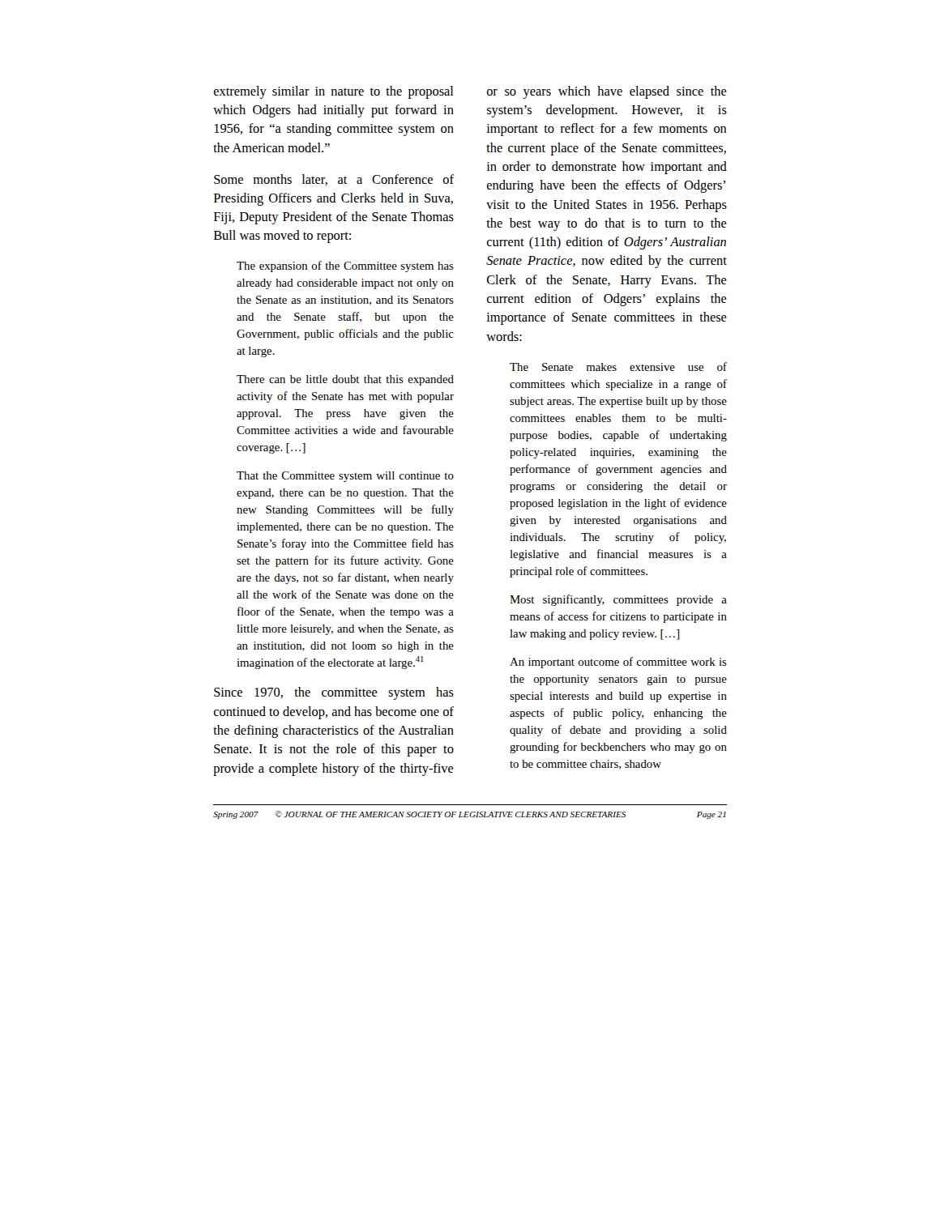extremely similar in nature to the proposal which Odgers had initially put forward in 1956, for “a standing committee system on the American model.”
Some months later, at a Conference of Presiding Officers and Clerks held in Suva, Fiji, Deputy President of the Senate Thomas Bull was moved to report:
The expansion of the Committee system has already had considerable impact not only on the Senate as an institution, and its Senators and the Senate staff, but upon the Government, public officials and the public at large.
There can be little doubt that this expanded activity of the Senate has met with popular approval. The press have given the Committee activities a wide and favourable coverage. […]
That the Committee system will continue to expand, there can be no question. That the new Standing Committees will be fully implemented, there can be no question. The Senate’s foray into the Committee field has set the pattern for its future activity. Gone are the days, not so far distant, when nearly all the work of the Senate was done on the floor of the Senate, when the tempo was a little more leisurely, and when the Senate, as an institution, did not loom so high in the imagination of the electorate at large.41
Since 1970, the committee system has continued to develop, and has become one of the defining characteristics of the Australian Senate. It is not the role of this paper to provide a complete history of the thirty-five or so years which have elapsed since the system’s development. However, it is important to reflect for a few moments on the current place of the Senate committees, in order to demonstrate how important and enduring have been the effects of Odgers’ visit to the United States in 1956. Perhaps the best way to do that is to turn to the current (11th) edition of Odgers’ Australian Senate Practice, now edited by the current Clerk of the Senate, Harry Evans. The current edition of Odgers’ explains the importance of Senate committees in these words:
The Senate makes extensive use of committees which specialize in a range of subject areas. The expertise built up by those committees enables them to be multi-purpose bodies, capable of undertaking policy-related inquiries, examining the performance of government agencies and programs or considering the detail or proposed legislation in the light of evidence given by interested organisations and individuals. The scrutiny of policy, legislative and financial measures is a principal role of committees.
Most significantly, committees provide a means of access for citizens to participate in law making and policy review. […]
An important outcome of committee work is the opportunity senators gain to pursue special interests and build up expertise in aspects of public policy, enhancing the quality of debate and providing a solid grounding for beckbenchers who may go on to be committee chairs, shadow
Spring 2007 © JOURNAL OF THE AMERICAN SOCIETY OF LEGISLATIVE CLERKS AND SECRETARIES Page 21